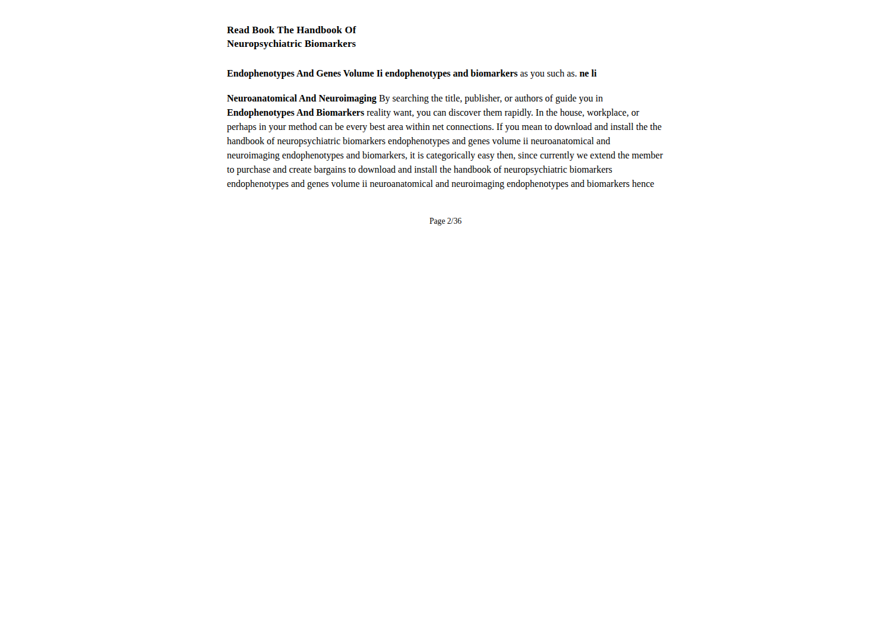Read Book The Handbook Of Neuropsychiatric Biomarkers
Endophenotypes And Genes Volume Ii endophenotypes and biomarkers as you such as. ne li
Neuroanatomical And Neuroimaging By searching the title, publisher, or authors of guide you in Endophenotypes And Biomarkers reality want, you can discover them rapidly. In the house, workplace, or perhaps in your method can be every best area within net connections. If you mean to download and install the the handbook of neuropsychiatric biomarkers endophenotypes and genes volume ii neuroanatomical and neuroimaging endophenotypes and biomarkers, it is categorically easy then, since currently we extend the member to purchase and create bargains to download and install the handbook of neuropsychiatric biomarkers endophenotypes and genes volume ii neuroanatomical and neuroimaging endophenotypes and biomarkers hence
Page 2/36